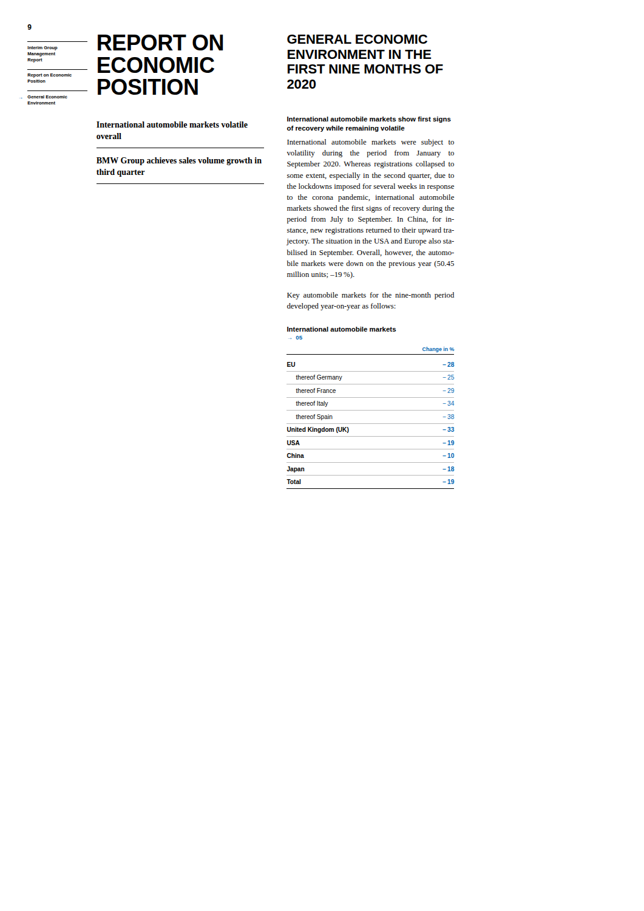9
Interim Group
Management
Report
Report on Economic
Position
→General Economic
Environment
Report on
Economic
Position
International automobile markets volatile overall
BMW Group achieves sales volume growth in third quarter
General Economic Environment in the First Nine Months of 2020
International automobile markets show first signs of recovery while remaining volatile
International automobile markets were subject to volatility during the period from January to September 2020. Whereas registrations collapsed to some extent, especially in the second quarter, due to the lockdowns imposed for several weeks in response to the corona pandemic, international automobile markets showed the first signs of recovery during the period from July to September. In China, for instance, new registrations returned to their upward trajectory. The situation in the USA and Europe also stabilised in September. Overall, however, the automobile markets were down on the previous year (50.45 million units; –19 %).
Key automobile markets for the nine-month period developed year-on-year as follows:
International automobile markets
→ 05
| | Change in % |
| --- | --- |
| EU | − 28 |
| thereof Germany | − 25 |
| thereof France | − 29 |
| thereof Italy | − 34 |
| thereof Spain | − 38 |
| United Kingdom (UK) | − 33 |
| USA | − 19 |
| China | − 10 |
| Japan | − 18 |
| Total | − 19 |